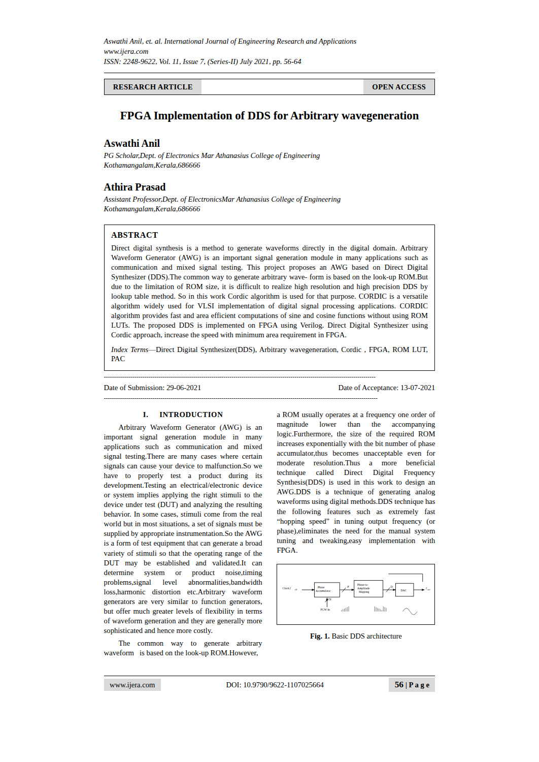Aswathi Anil, et. al. International Journal of Engineering Research and Applications
www.ijera.com
ISSN: 2248-9622, Vol. 11, Issue 7, (Series-II) July 2021, pp. 56-64
RESEARCH ARTICLE
OPEN ACCESS
FPGA Implementation of DDS for Arbitrary wavegeneration
Aswathi Anil
PG Scholar,Dept. of Electronics Mar Athanasius College of Engineering
Kothamangalam,Kerala,686666
Athira Prasad
Assistant Professor,Dept. of ElectronicsMar Athanasius College of Engineering
Kothamangalam,Kerala,686666
ABSTRACT
Direct digital synthesis is a method to generate waveforms directly in the digital domain. Arbitrary Waveform Generator (AWG) is an important signal generation module in many applications such as communication and mixed signal testing. This project proposes an AWG based on Direct Digital Synthesizer (DDS).The common way to generate arbitrary wave- form is based on the look-up ROM.But due to the limitation of ROM size, it is difficult to realize high resolution and high precision DDS by lookup table method. So in this work Cordic algorithm is used for that purpose. CORDIC is a versatile algorithm widely used for VLSI implementation of digital signal processing applications. CORDIC algorithm provides fast and area efficient computations of sine and cosine functions without using ROM LUTs. The proposed DDS is implemented on FPGA using Verilog. Direct Digital Synthesizer using Cordic approach, increase the speed with minimum area requirement in FPGA.
Index Terms—Direct Digital Synthesizer(DDS), Arbitrary wavegeneration, Cordic , FPGA, ROM LUT, PAC
--------------------------------------------------------------------------------------------------------------------------------------
Date of Submission: 29-06-2021 Date of Acceptance: 13-07-2021
---------------------------------------------------------------------------------------------------------------------------------------
I. INTRODUCTION
Arbitrary Waveform Generator (AWG) is an important signal generation module in many applications such as communication and mixed signal testing.There are many cases where certain signals can cause your device to malfunction.So we have to properly test a product during its development.Testing an electrical/electronic device or system implies applying the right stimuli to the device under test (DUT) and analyzing the resulting behavior. In some cases, stimuli come from the real world but in most situations, a set of signals must be supplied by appropriate instrumentation.So the AWG is a form of test equipment that can generate a broad variety of stimuli so that the operating range of the DUT may be established and validated.It can determine system or product noise,timing problems,signal level abnormalities,bandwidth loss,harmonic distortion etc.Arbitrary waveform generators are very similar to function generators, but offer much greater levels of flexibility in terms of waveform generation and they are generally more sophisticated and hence more costly.
The common way to generate arbitrary waveform is based on the look-up ROM.However,
a ROM usually operates at a frequency one order of magnitude lower than the accompanying logic.Furthermore, the size of the required ROM increases exponentially with the bit number of phase accumulator,thus becomes unacceptable even for moderate resolution.Thus a more beneficial technique called Direct Digital Frequency Synthesis(DDS) is used in this work to design an AWG.DDS is a technique of generating analog waveforms using digital methods.DDS technique has the following features such as extremely fast “hopping speed” in tuning output frequency (or phase),eliminates the need for the manual system tuning and tweaking,easy implementation with FPGA.
Clock f clk Phase Accumulator Phase-to- Amplitude Mapping DAC f out P D N FCW In
Fig. 1. Basic DDS architecture
www.ijera.com DOI: 10.9790/9622-1107025664 56 | P a g e